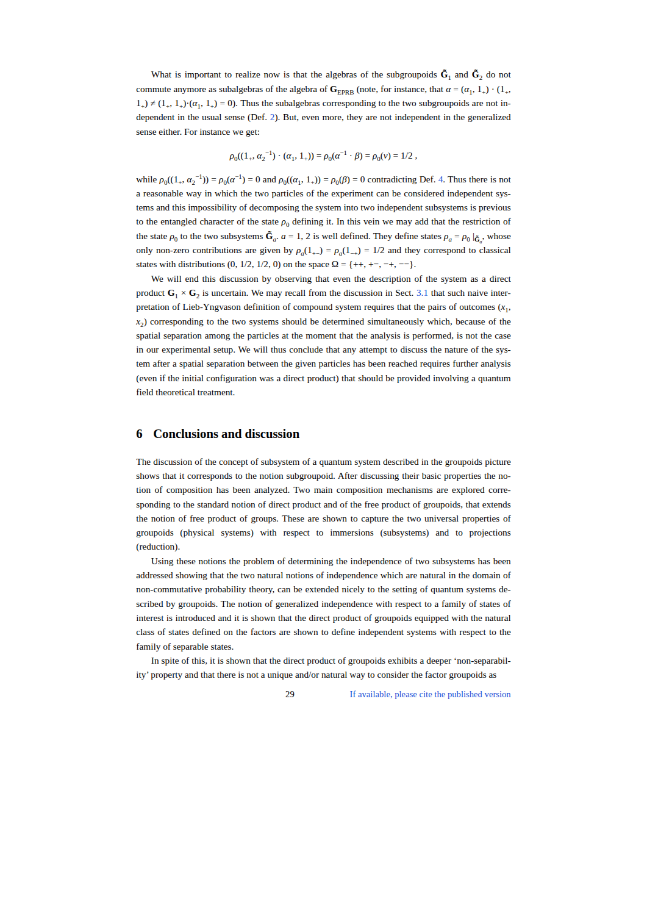What is important to realize now is that the algebras of the subgroupoids G̃1 and G̃2 do not commute anymore as subalgebras of the algebra of GEPRB (note, for instance, that α = (α1, 1+) · (1+, 1+) ≠ (1+, 1+)·(α1, 1+) = 0). Thus the subalgebras corresponding to the two subgroupoids are not independent in the usual sense (Def. 2). But, even more, they are not independent in the generalized sense either. For instance we get:
ρ0((1+, α2−1) · (α1, 1+)) = ρ0(α−1 · β) = ρ0(ν) = 1/2 ,
while ρ0((1+, α2−1)) = ρ0(α−1) = 0 and ρ0((α1, 1+)) = ρ0(β) = 0 contradicting Def. 4. Thus there is not a reasonable way in which the two particles of the experiment can be considered independent systems and this impossibility of decomposing the system into two independent subsystems is previous to the entangled character of the state ρ0 defining it. In this vein we may add that the restriction of the state ρ0 to the two subsystems G̃a. a = 1, 2 is well defined. They define states ρa = ρ0 |G̃a, whose only non-zero contributions are given by ρa(1+−) = ρa(1−+) = 1/2 and they correspond to classical states with distributions (0, 1/2, 1/2, 0) on the space Ω = {++, +−, −+, −−}.
We will end this discussion by observing that even the description of the system as a direct product G1 × G2 is uncertain. We may recall from the discussion in Sect. 3.1 that such naive interpretation of Lieb-Yngvason definition of compound system requires that the pairs of outcomes (x1, x2) corresponding to the two systems should be determined simultaneously which, because of the spatial separation among the particles at the moment that the analysis is performed, is not the case in our experimental setup. We will thus conclude that any attempt to discuss the nature of the system after a spatial separation between the given particles has been reached requires further analysis (even if the initial configuration was a direct product) that should be provided involving a quantum field theoretical treatment.
6 Conclusions and discussion
The discussion of the concept of subsystem of a quantum system described in the groupoids picture shows that it corresponds to the notion subgroupoid. After discussing their basic properties the notion of composition has been analyzed. Two main composition mechanisms are explored corresponding to the standard notion of direct product and of the free product of groupoids, that extends the notion of free product of groups. These are shown to capture the two universal properties of groupoids (physical systems) with respect to immersions (subsystems) and to projections (reduction).
Using these notions the problem of determining the independence of two subsystems has been addressed showing that the two natural notions of independence which are natural in the domain of non-commutative probability theory, can be extended nicely to the setting of quantum systems described by groupoids. The notion of generalized independence with respect to a family of states of interest is introduced and it is shown that the direct product of groupoids equipped with the natural class of states defined on the factors are shown to define independent systems with respect to the family of separable states.
In spite of this, it is shown that the direct product of groupoids exhibits a deeper ‘non-separability’ property and that there is not a unique and/or natural way to consider the factor groupoids as
29 If available, please cite the published version